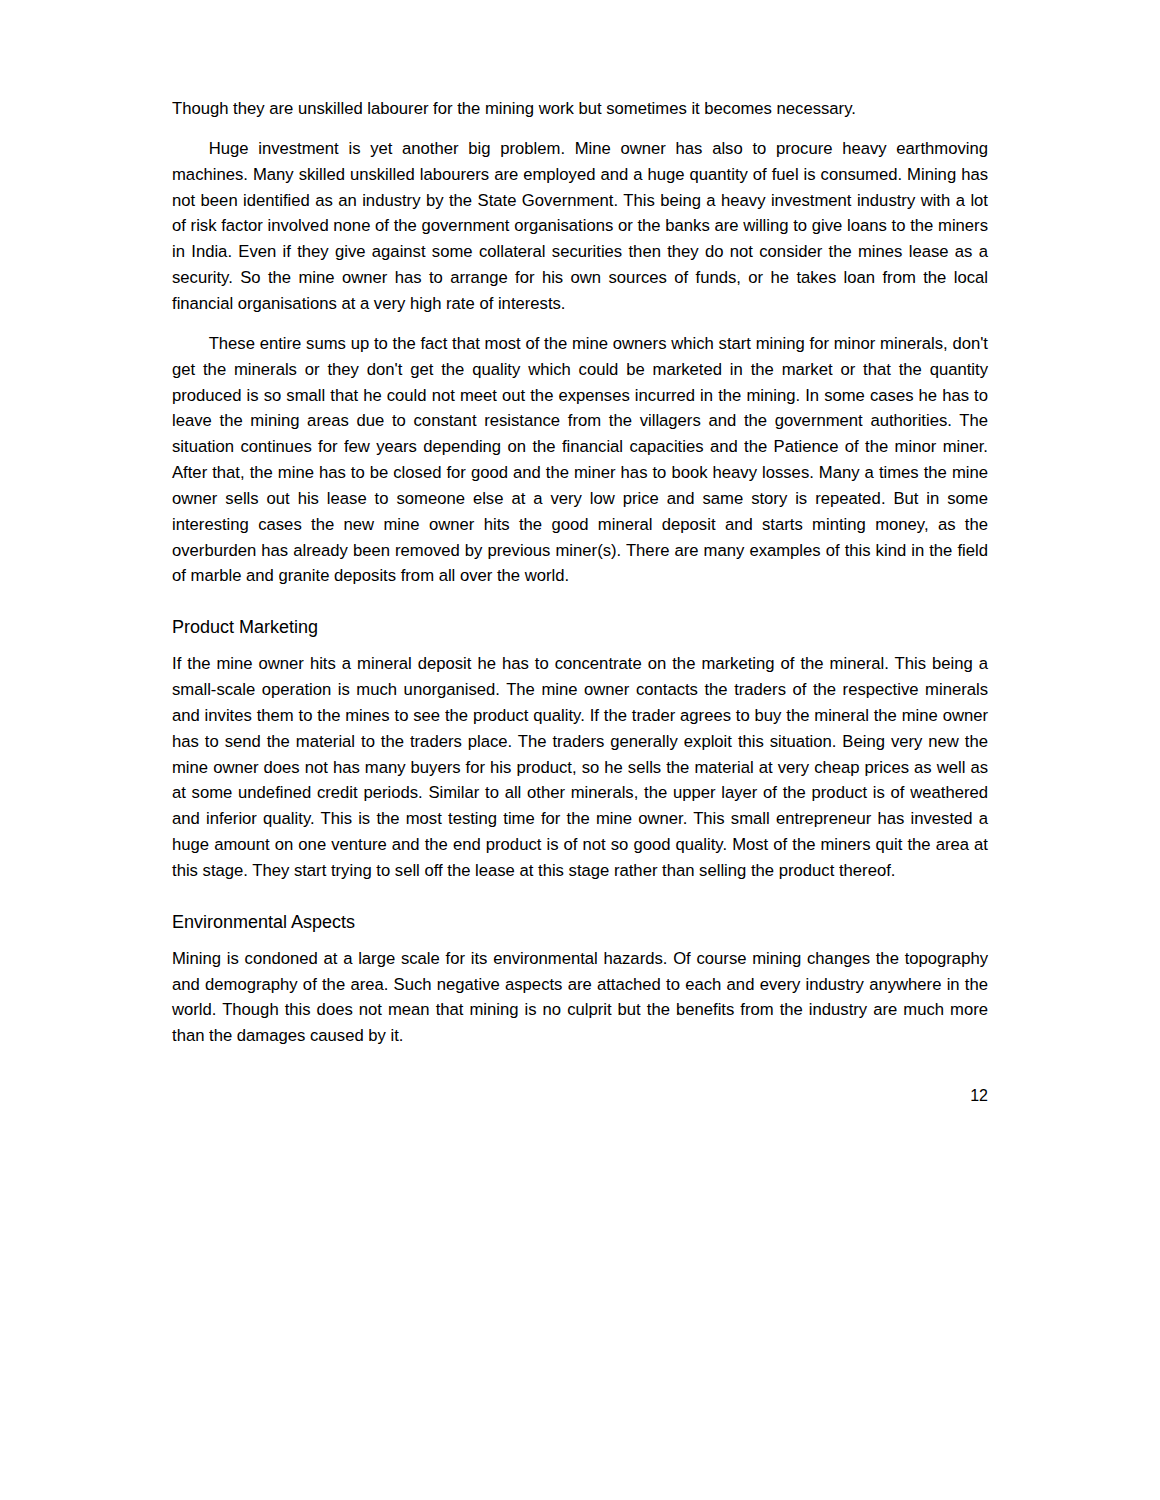Though they are unskilled labourer for the mining work but sometimes it becomes necessary.
Huge investment is yet another big problem. Mine owner has also to procure heavy earthmoving machines. Many skilled unskilled labourers are employed and a huge quantity of fuel is consumed. Mining has not been identified as an industry by the State Government. This being a heavy investment industry with a lot of risk factor involved none of the government organisations or the banks are willing to give loans to the miners in India. Even if they give against some collateral securities then they do not consider the mines lease as a security. So the mine owner has to arrange for his own sources of funds, or he takes loan from the local financial organisations at a very high rate of interests.
These entire sums up to the fact that most of the mine owners which start mining for minor minerals, don't get the minerals or they don't get the quality which could be marketed in the market or that the quantity produced is so small that he could not meet out the expenses incurred in the mining. In some cases he has to leave the mining areas due to constant resistance from the villagers and the government authorities. The situation continues for few years depending on the financial capacities and the Patience of the minor miner. After that, the mine has to be closed for good and the miner has to book heavy losses. Many a times the mine owner sells out his lease to someone else at a very low price and same story is repeated. But in some interesting cases the new mine owner hits the good mineral deposit and starts minting money, as the overburden has already been removed by previous miner(s). There are many examples of this kind in the field of marble and granite deposits from all over the world.
Product Marketing
If the mine owner hits a mineral deposit he has to concentrate on the marketing of the mineral. This being a small-scale operation is much unorganised. The mine owner contacts the traders of the respective minerals and invites them to the mines to see the product quality. If the trader agrees to buy the mineral the mine owner has to send the material to the traders place. The traders generally exploit this situation. Being very new the mine owner does not has many buyers for his product, so he sells the material at very cheap prices as well as at some undefined credit periods. Similar to all other minerals, the upper layer of the product is of weathered and inferior quality. This is the most testing time for the mine owner. This small entrepreneur has invested a huge amount on one venture and the end product is of not so good quality. Most of the miners quit the area at this stage. They start trying to sell off the lease at this stage rather than selling the product thereof.
Environmental Aspects
Mining is condoned at a large scale for its environmental hazards. Of course mining changes the topography and demography of the area. Such negative aspects are attached to each and every industry anywhere in the world. Though this does not mean that mining is no culprit but the benefits from the industry are much more than the damages caused by it.
12